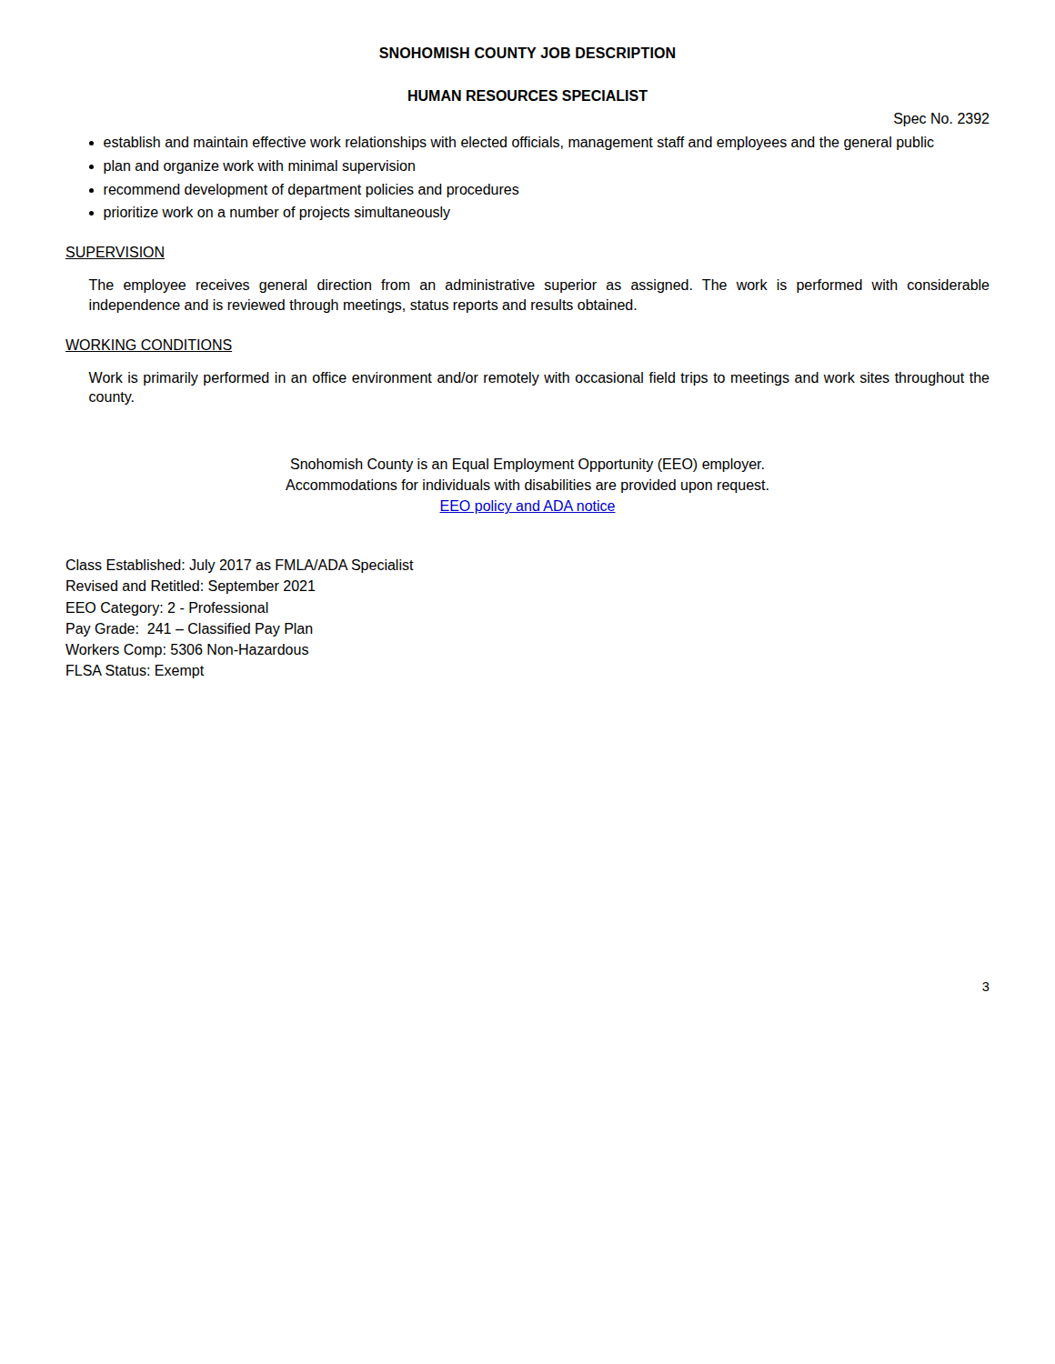SNOHOMISH COUNTY JOB DESCRIPTION
HUMAN RESOURCES SPECIALIST
Spec No. 2392
establish and maintain effective work relationships with elected officials, management staff and employees and the general public
plan and organize work with minimal supervision
recommend development of department policies and procedures
prioritize work on a number of projects simultaneously
SUPERVISION
The employee receives general direction from an administrative superior as assigned. The work is performed with considerable independence and is reviewed through meetings, status reports and results obtained.
WORKING CONDITIONS
Work is primarily performed in an office environment and/or remotely with occasional field trips to meetings and work sites throughout the county.
Snohomish County is an Equal Employment Opportunity (EEO) employer.
Accommodations for individuals with disabilities are provided upon request.
EEO policy and ADA notice
Class Established: July 2017 as FMLA/ADA Specialist
Revised and Retitled: September 2021
EEO Category: 2 - Professional
Pay Grade: 241 – Classified Pay Plan
Workers Comp: 5306 Non-Hazardous
FLSA Status: Exempt
3